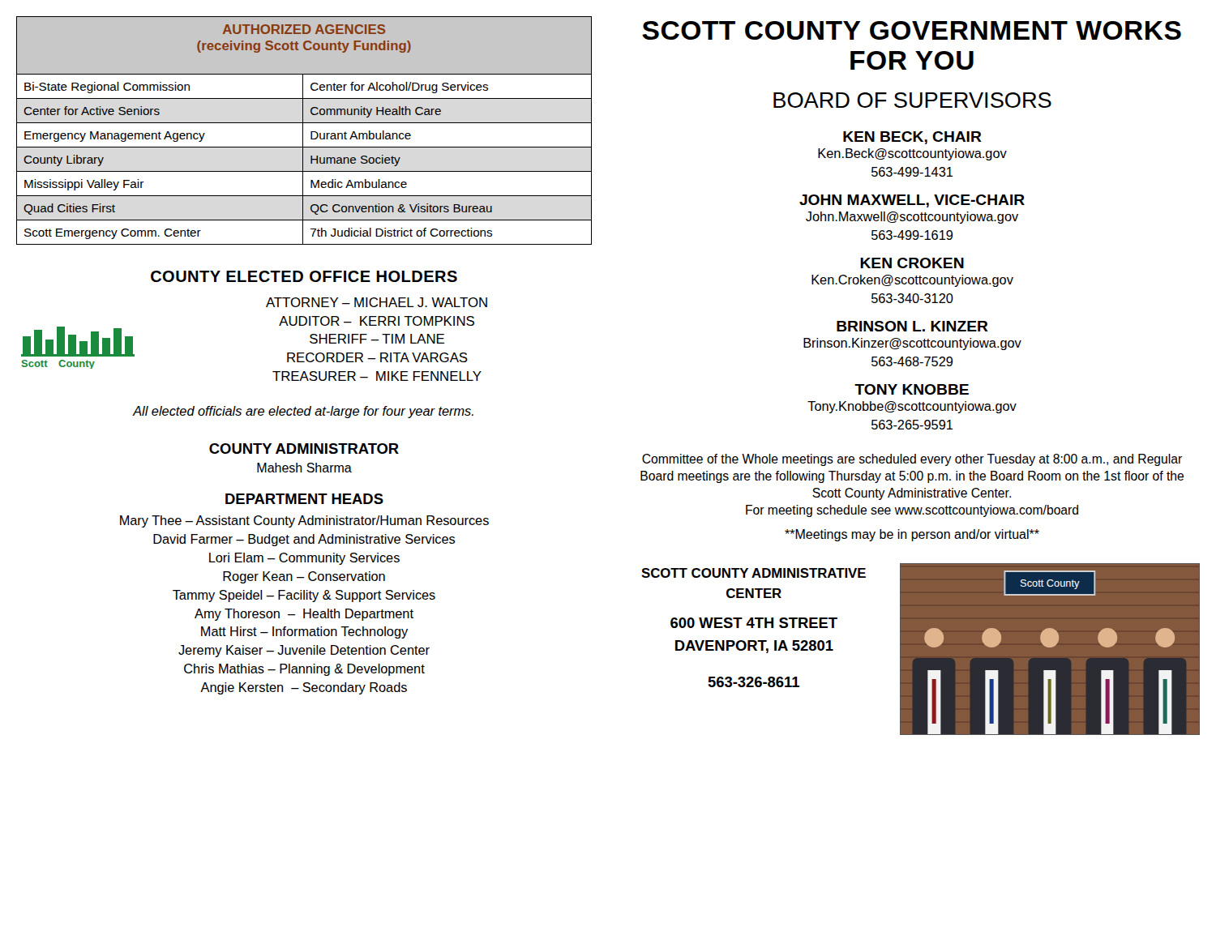| AUTHORIZED AGENCIES (receiving Scott County Funding) |
| --- |
| Bi-State Regional Commission | Center for Alcohol/Drug Services |
| Center for Active Seniors | Community Health Care |
| Emergency Management Agency | Durant Ambulance |
| County Library | Humane Society |
| Mississippi Valley Fair | Medic Ambulance |
| Quad Cities First | QC Convention & Visitors Bureau |
| Scott Emergency Comm. Center | 7th Judicial District of Corrections |
COUNTY ELECTED OFFICE HOLDERS
Scott County
ATTORNEY – MICHAEL J. WALTON
AUDITOR – KERRI TOMPKINS
SHERIFF – TIM LANE
RECORDER – RITA VARGAS
TREASURER – MIKE FENNELLY
All elected officials are elected at-large for four year terms.
COUNTY ADMINISTRATOR
Mahesh Sharma
DEPARTMENT HEADS
Mary Thee – Assistant County Administrator/Human Resources
David Farmer – Budget and Administrative Services
Lori Elam – Community Services
Roger Kean – Conservation
Tammy Speidel – Facility & Support Services
Amy Thoreson – Health Department
Matt Hirst – Information Technology
Jeremy Kaiser – Juvenile Detention Center
Chris Mathias – Planning & Development
Angie Kersten – Secondary Roads
SCOTT COUNTY GOVERNMENT WORKS FOR YOU
BOARD OF SUPERVISORS
KEN BECK, CHAIR Ken.Beck@scottcountyiowa.gov 563-499-1431
JOHN MAXWELL, VICE-CHAIR John.Maxwell@scottcountyiowa.gov 563-499-1619
KEN CROKEN Ken.Croken@scottcountyiowa.gov 563-340-3120
BRINSON L. KINZER Brinson.Kinzer@scottcountyiowa.gov 563-468-7529
TONY KNOBBE Tony.Knobbe@scottcountyiowa.gov 563-265-9591
Committee of the Whole meetings are scheduled every other Tuesday at 8:00 a.m., and Regular Board meetings are the following Thursday at 5:00 p.m. in the Board Room on the 1st floor of the Scott County Administrative Center.
For meeting schedule see www.scottcountyiowa.com/board
**Meetings may be in person and/or virtual**
SCOTT COUNTY ADMINISTRATIVE CENTER 600 WEST 4TH STREET DAVENPORT, IA 52801 563-326-8611
Scott County